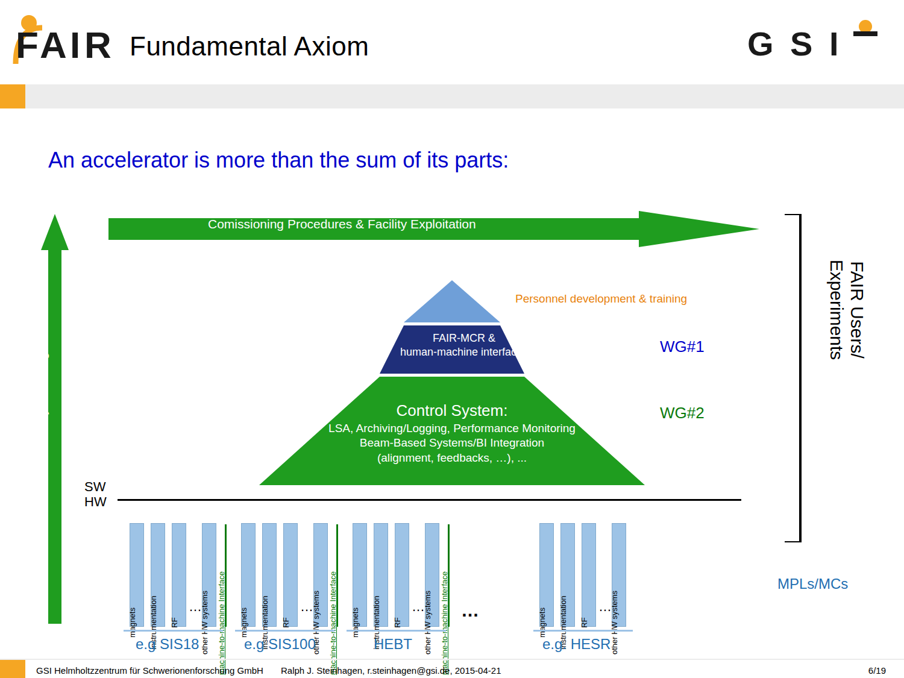F A I R
Fundamental Axiom
G S I
An accelerator is more than the sum of its parts:
Comissioning Procedures & Facility Exploitation
System Integration & Controls
Personnel development & training
FAIR-MCR &
human-machine interfaces
WG#1
Control System:
LSA, Archiving/Logging, Performance Monitoring
Beam-Based Systems/BI Integration
(alignment, feedbacks, …), ...
WG#2
SW
HW
FAIR Users/
Experiments
magnets
instrumentation
RF
…
other HW systems
machine-to-machine Interface
magnets
instrumentation
RF
…
other HW systems
machine-to-machine Interface
magnets
instrumentation
RF
…
other HW systems
machine-to-machine Interface
…
magnets
instrumentation
RF
…
other HW systems
e.g SIS18
e.g SIS100
HEBT
e.g. HESR
MPLs/MCs
GSI Helmholtzzentrum für Schwerionenforschung GmbH Ralph J. Steinhagen, r.steinhagen@gsi.de, 2015-04-21
6/19